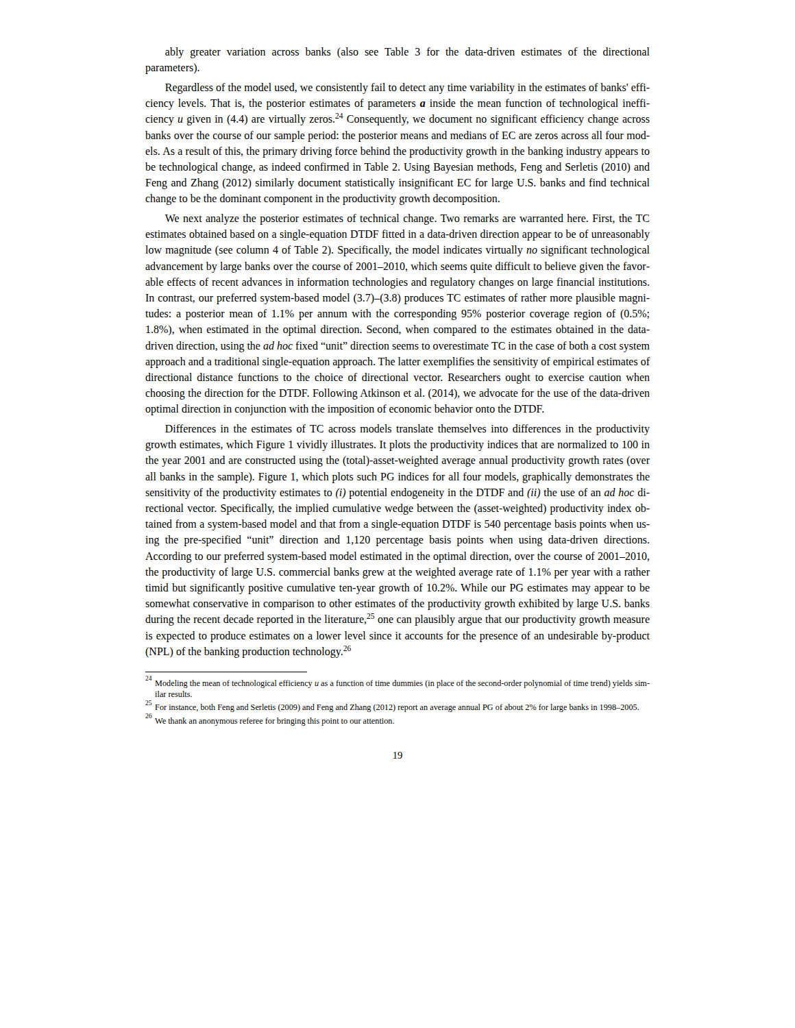ably greater variation across banks (also see Table 3 for the data-driven estimates of the directional parameters).
Regardless of the model used, we consistently fail to detect any time variability in the estimates of banks' efficiency levels. That is, the posterior estimates of parameters a inside the mean function of technological inefficiency u given in (4.4) are virtually zeros.24 Consequently, we document no significant efficiency change across banks over the course of our sample period: the posterior means and medians of EC are zeros across all four models. As a result of this, the primary driving force behind the productivity growth in the banking industry appears to be technological change, as indeed confirmed in Table 2. Using Bayesian methods, Feng and Serletis (2010) and Feng and Zhang (2012) similarly document statistically insignificant EC for large U.S. banks and find technical change to be the dominant component in the productivity growth decomposition.
We next analyze the posterior estimates of technical change. Two remarks are warranted here. First, the TC estimates obtained based on a single-equation DTDF fitted in a data-driven direction appear to be of unreasonably low magnitude (see column 4 of Table 2). Specifically, the model indicates virtually no significant technological advancement by large banks over the course of 2001–2010, which seems quite difficult to believe given the favorable effects of recent advances in information technologies and regulatory changes on large financial institutions. In contrast, our preferred system-based model (3.7)–(3.8) produces TC estimates of rather more plausible magnitudes: a posterior mean of 1.1% per annum with the corresponding 95% posterior coverage region of (0.5%; 1.8%), when estimated in the optimal direction. Second, when compared to the estimates obtained in the data-driven direction, using the ad hoc fixed “unit” direction seems to overestimate TC in the case of both a cost system approach and a traditional single-equation approach. The latter exemplifies the sensitivity of empirical estimates of directional distance functions to the choice of directional vector. Researchers ought to exercise caution when choosing the direction for the DTDF. Following Atkinson et al. (2014), we advocate for the use of the data-driven optimal direction in conjunction with the imposition of economic behavior onto the DTDF.
Differences in the estimates of TC across models translate themselves into differences in the productivity growth estimates, which Figure 1 vividly illustrates. It plots the productivity indices that are normalized to 100 in the year 2001 and are constructed using the (total)-asset-weighted average annual productivity growth rates (over all banks in the sample). Figure 1, which plots such PG indices for all four models, graphically demonstrates the sensitivity of the productivity estimates to (i) potential endogeneity in the DTDF and (ii) the use of an ad hoc directional vector. Specifically, the implied cumulative wedge between the (asset-weighted) productivity index obtained from a system-based model and that from a single-equation DTDF is 540 percentage basis points when using the pre-specified “unit” direction and 1,120 percentage basis points when using data-driven directions. According to our preferred system-based model estimated in the optimal direction, over the course of 2001–2010, the productivity of large U.S. commercial banks grew at the weighted average rate of 1.1% per year with a rather timid but significantly positive cumulative ten-year growth of 10.2%. While our PG estimates may appear to be somewhat conservative in comparison to other estimates of the productivity growth exhibited by large U.S. banks during the recent decade reported in the literature,25 one can plausibly argue that our productivity growth measure is expected to produce estimates on a lower level since it accounts for the presence of an undesirable by-product (NPL) of the banking production technology.26
24Modeling the mean of technological efficiency u as a function of time dummies (in place of the second-order polynomial of time trend) yields similar results.
25For instance, both Feng and Serletis (2009) and Feng and Zhang (2012) report an average annual PG of about 2% for large banks in 1998–2005.
26We thank an anonymous referee for bringing this point to our attention.
19